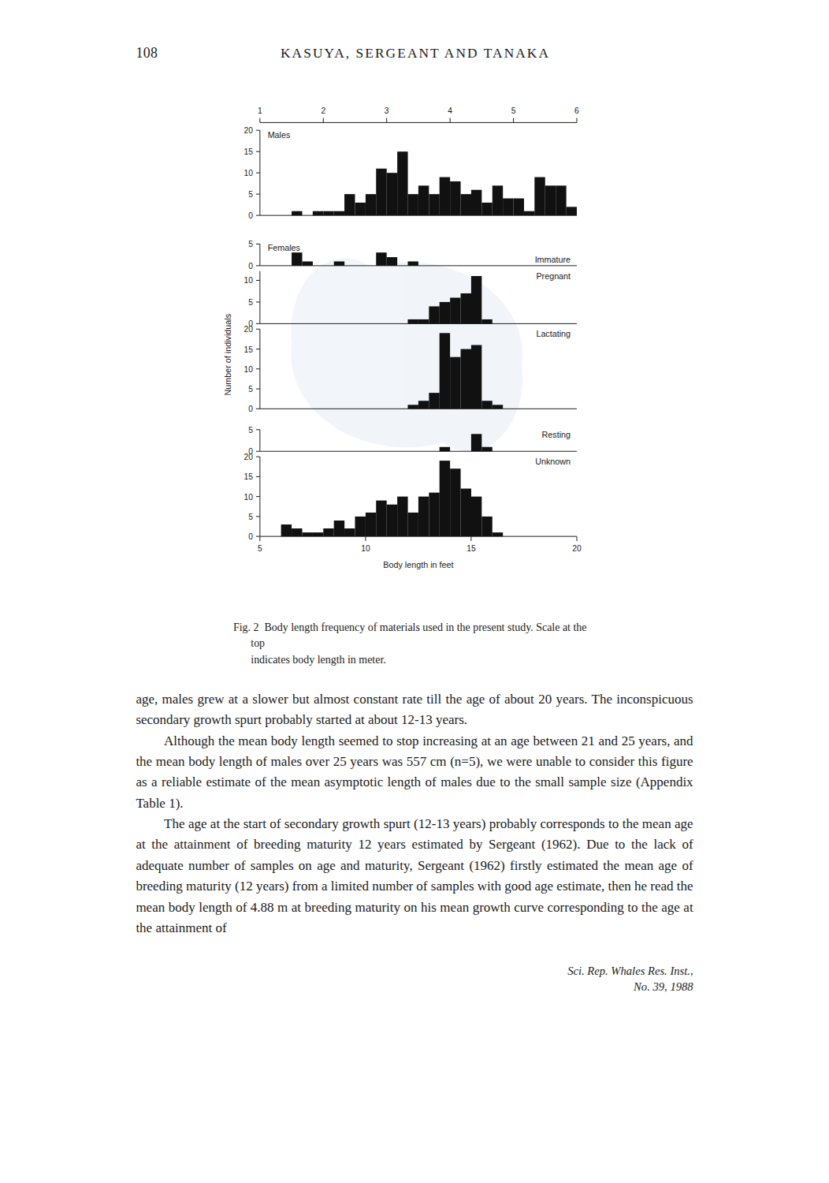108
KASUYA, SERGEANT AND TANAKA
1 2 3 4 5 6 0 5 10 15 20 Males 0 5 Females Immature 0 5 10 Pregnant 0 5 10 15 20 Lactating 0 5 Resting 0 5 10 15 20 Unknown 5 10 15 20 Body length in feet Number of individuals
Fig. 2 Body length frequency of materials used in the present study. Scale at the top indicates body length in meter.
age, males grew at a slower but almost constant rate till the age of about 20 years. The inconspicuous secondary growth spurt probably started at about 12-13 years.
Although the mean body length seemed to stop increasing at an age between 21 and 25 years, and the mean body length of males over 25 years was 557 cm (n=5), we were unable to consider this figure as a reliable estimate of the mean asymptotic length of males due to the small sample size (Appendix Table 1).
The age at the start of secondary growth spurt (12-13 years) probably corresponds to the mean age at the attainment of breeding maturity 12 years estimated by Sergeant (1962). Due to the lack of adequate number of samples on age and maturity, Sergeant (1962) firstly estimated the mean age of breeding maturity (12 years) from a limited number of samples with good age estimate, then he read the mean body length of 4.88 m at breeding maturity on his mean growth curve corresponding to the age at the attainment of
Sci. Rep. Whales Res. Inst.,
No. 39, 1988